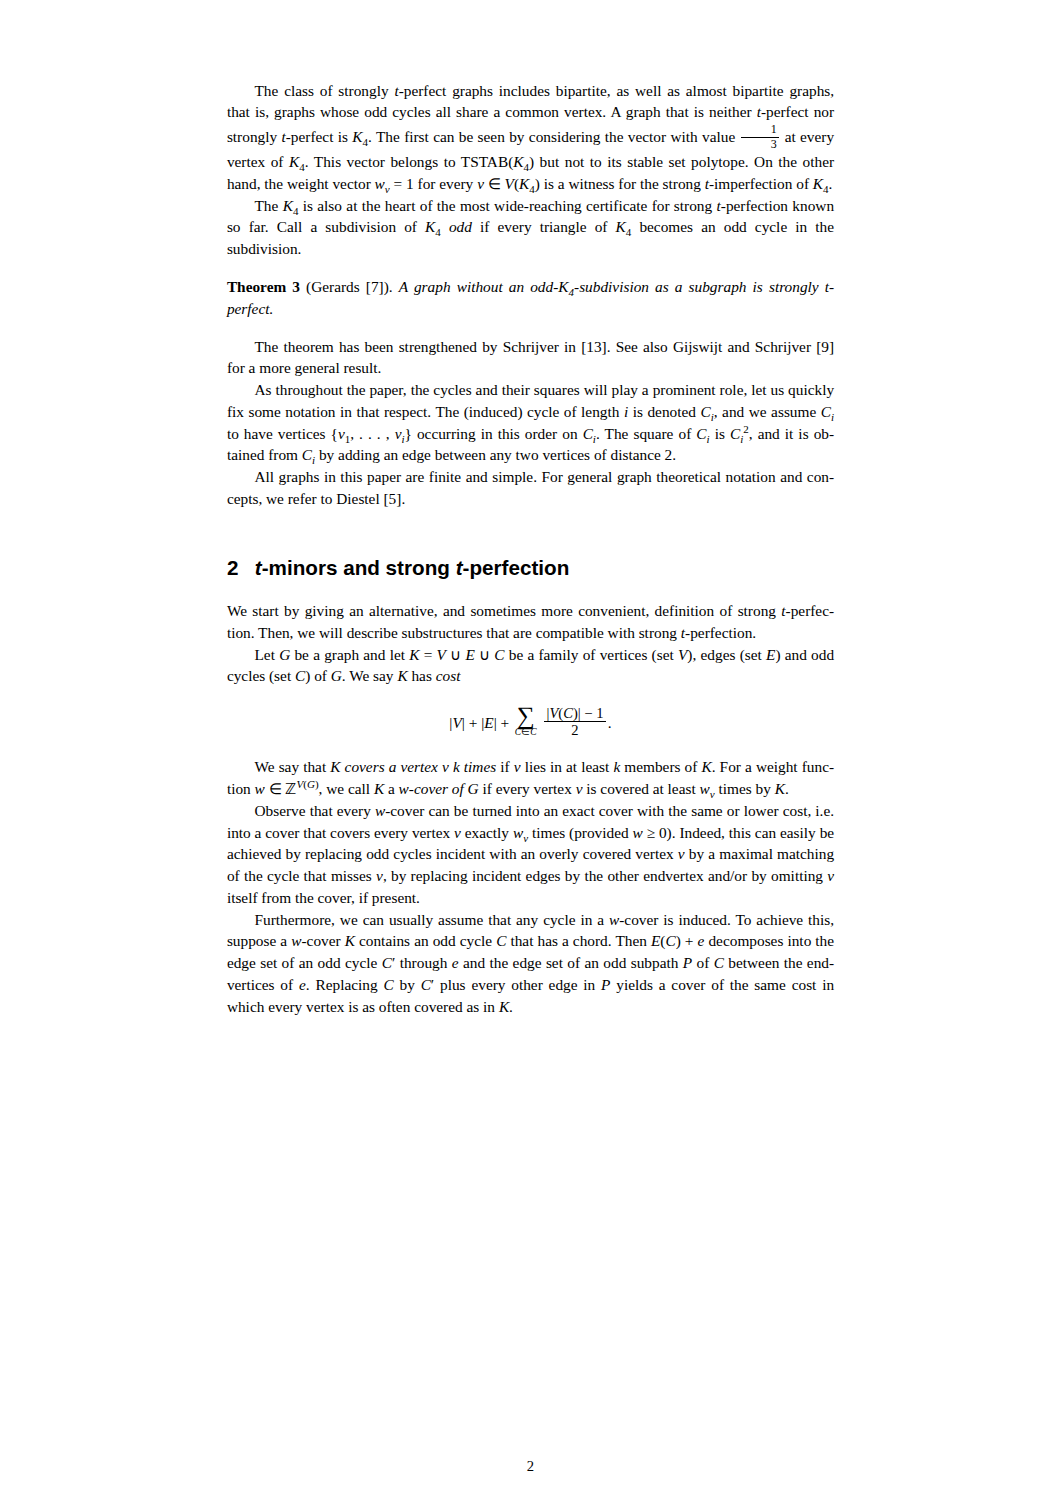The class of strongly t-perfect graphs includes bipartite, as well as almost bipartite graphs, that is, graphs whose odd cycles all share a common vertex. A graph that is neither t-perfect nor strongly t-perfect is K4. The first can be seen by considering the vector with value 13 at every vertex of K4. This vector belongs to TSTAB(K4) but not to its stable set polytope. On the other hand, the weight vector wv = 1 for every v ∈ V(K4) is a witness for the strong t-imperfection of K4.
The K4 is also at the heart of the most wide-reaching certificate for strong t-perfection known so far. Call a subdivision of K4 odd if every triangle of K4 becomes an odd cycle in the subdivision.
Theorem 3 (Gerards [7]). A graph without an odd-K4-subdivision as a subgraph is strongly t-perfect.
The theorem has been strengthened by Schrijver in [13]. See also Gijswijt and Schrijver [9] for a more general result.
As throughout the paper, the cycles and their squares will play a prominent role, let us quickly fix some notation in that respect. The (induced) cycle of length i is denoted Ci, and we assume Ci to have vertices {v1, . . . , vi} occurring in this order on Ci. The square of Ci is Ci2, and it is obtained from Ci by adding an edge between any two vertices of distance 2.
All graphs in this paper are finite and simple. For general graph theoretical notation and concepts, we refer to Diestel [5].
2 t-minors and strong t-perfection
We start by giving an alternative, and sometimes more convenient, definition of strong t-perfection. Then, we will describe substructures that are compatible with strong t-perfection.
Let G be a graph and let K = V ∪ E ∪ C be a family of vertices (set V), edges (set E) and odd cycles (set C) of G. We say K has cost
|V| + |E| + ∑C∈C |V(C)| − 12.
We say that K covers a vertex v k times if v lies in at least k members of K. For a weight function w ∈ ℤV(G), we call K a w-cover of G if every vertex v is covered at least wv times by K.
Observe that every w-cover can be turned into an exact cover with the same or lower cost, i.e. into a cover that covers every vertex v exactly wv times (provided w ≥ 0). Indeed, this can easily be achieved by replacing odd cycles incident with an overly covered vertex v by a maximal matching of the cycle that misses v, by replacing incident edges by the other endvertex and/or by omitting v itself from the cover, if present.
Furthermore, we can usually assume that any cycle in a w-cover is induced. To achieve this, suppose a w-cover K contains an odd cycle C that has a chord. Then E(C) + e decomposes into the edge set of an odd cycle C′ through e and the edge set of an odd subpath P of C between the endvertices of e. Replacing C by C′ plus every other edge in P yields a cover of the same cost in which every vertex is as often covered as in K.
2